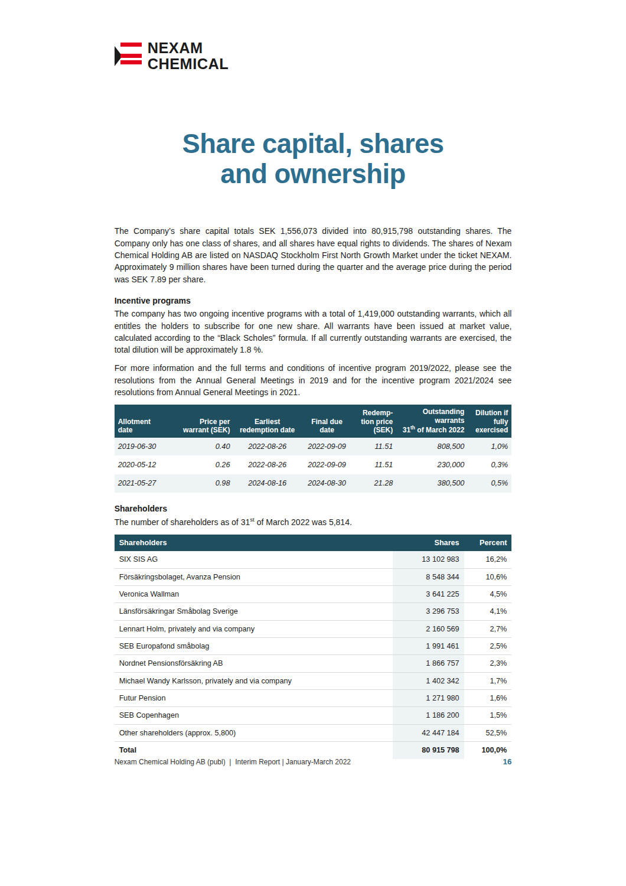NEXAM CHEMICAL
Share capital, shares
and ownership
The Company’s share capital totals SEK 1,556,073 divided into 80,915,798 outstanding shares. The Company only has one class of shares, and all shares have equal rights to dividends. The shares of Nexam Chemical Holding AB are listed on NASDAQ Stockholm First North Growth Market under the ticket NEXAM. Approximately 9 million shares have been turned during the quarter and the average price during the period was SEK 7.89 per share.
Incentive programs
The company has two ongoing incentive programs with a total of 1,419,000 outstanding warrants, which all entitles the holders to subscribe for one new share. All warrants have been issued at market value, calculated according to the “Black Scholes” formula. If all currently outstanding warrants are exercised, the total dilution will be approximately 1.8 %.
For more information and the full terms and conditions of incentive program 2019/2022, please see the resolutions from the Annual General Meetings in 2019 and for the incentive program 2021/2024 see resolutions from Annual General Meetings in 2021.
| Allotment date | Price per warrant (SEK) | Earliest redemption date | Final due date | Redemp- tion price (SEK) | Outstanding warrants 31 th of March 2022 | Dilution if fully exercised |
| --- | --- | --- | --- | --- | --- | --- |
| 2019-06-30 | 0.40 | 2022-08-26 | 2022-09-09 | 11.51 | 808,500 | 1,0% |
| 2020-05-12 | 0.26 | 2022-08-26 | 2022-09-09 | 11.51 | 230,000 | 0,3% |
| 2021-05-27 | 0.98 | 2024-08-16 | 2024-08-30 | 21.28 | 380,500 | 0,5% |
Shareholders
The number of shareholders as of 31st of March 2022 was 5,814.
| Shareholders | Shares | Percent |
| --- | --- | --- |
| SIX SIS AG | 13 102 983 | 16,2% |
| Försäkringsbolaget, Avanza Pension | 8 548 344 | 10,6% |
| Veronica Wallman | 3 641 225 | 4,5% |
| Länsförsäkringar Småbolag Sverige | 3 296 753 | 4,1% |
| Lennart Holm, privately and via company | 2 160 569 | 2,7% |
| SEB Europafond småbolag | 1 991 461 | 2,5% |
| Nordnet Pensionsförsäkring AB | 1 866 757 | 2,3% |
| Michael Wandy Karlsson, privately and via company | 1 402 342 | 1,7% |
| Futur Pension | 1 271 980 | 1,6% |
| SEB Copenhagen | 1 186 200 | 1,5% |
| Other shareholders (approx. 5,800) | 42 447 184 | 52,5% |
| Total | 80 915 798 | 100,0% |
Nexam Chemical Holding AB (publ) | Interim Report | January-March 2022
16